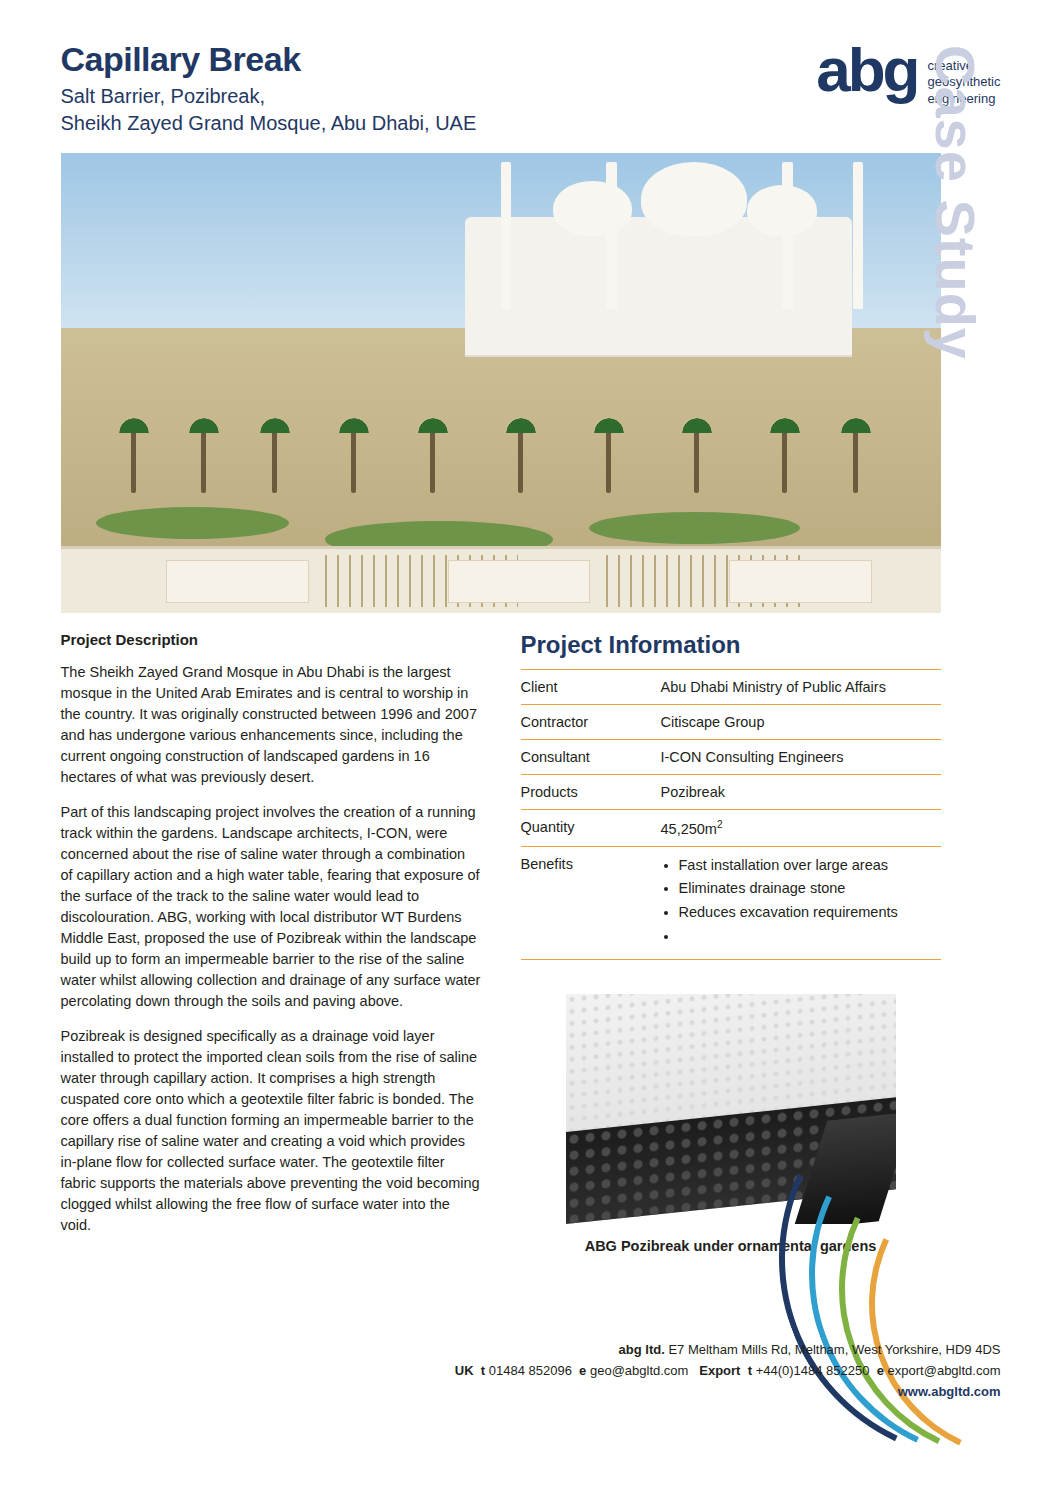Capillary Break
Salt Barrier, Pozibreak,
Sheikh Zayed Grand Mosque, Abu Dhabi, UAE
abg
creative
geosynthetic
engineering
Case Study
Project Description
The Sheikh Zayed Grand Mosque in Abu Dhabi is the largest mosque in the United Arab Emirates and is central to worship in the country. It was originally constructed between 1996 and 2007 and has undergone various enhancements since, including the current ongoing construction of landscaped gardens in 16 hectares of what was previously desert.
Part of this landscaping project involves the creation of a running track within the gardens. Landscape architects, I-CON, were concerned about the rise of saline water through a combination of capillary action and a high water table, fearing that exposure of the surface of the track to the saline water would lead to discolouration. ABG, working with local distributor WT Burdens Middle East, proposed the use of Pozibreak within the landscape build up to form an impermeable barrier to the rise of the saline water whilst allowing collection and drainage of any surface water percolating down through the soils and paving above.
Pozibreak is designed specifically as a drainage void layer installed to protect the imported clean soils from the rise of saline water through capillary action. It comprises a high strength cuspated core onto which a geotextile filter fabric is bonded. The core offers a dual function forming an impermeable barrier to the capillary rise of saline water and creating a void which provides in-plane flow for collected surface water. The geotextile filter fabric supports the materials above preventing the void becoming clogged whilst allowing the free flow of surface water into the void.
Project Information
| Client | Abu Dhabi Ministry of Public Affairs |
| Contractor | Citiscape Group |
| Consultant | I-CON Consulting Engineers |
| Products | Pozibreak |
| Quantity | 45,250m 2 |
| Benefits | Fast installation over large areas Eliminates drainage stone Reduces excavation requirements |
ABG Pozibreak under ornamental gardens
abg ltd. E7 Meltham Mills Rd, Meltham, West Yorkshire, HD9 4DS
UK t 01484 852096 e geo@abgltd.com Export t +44(0)1484 852250 e export@abgltd.com
www.abgltd.com